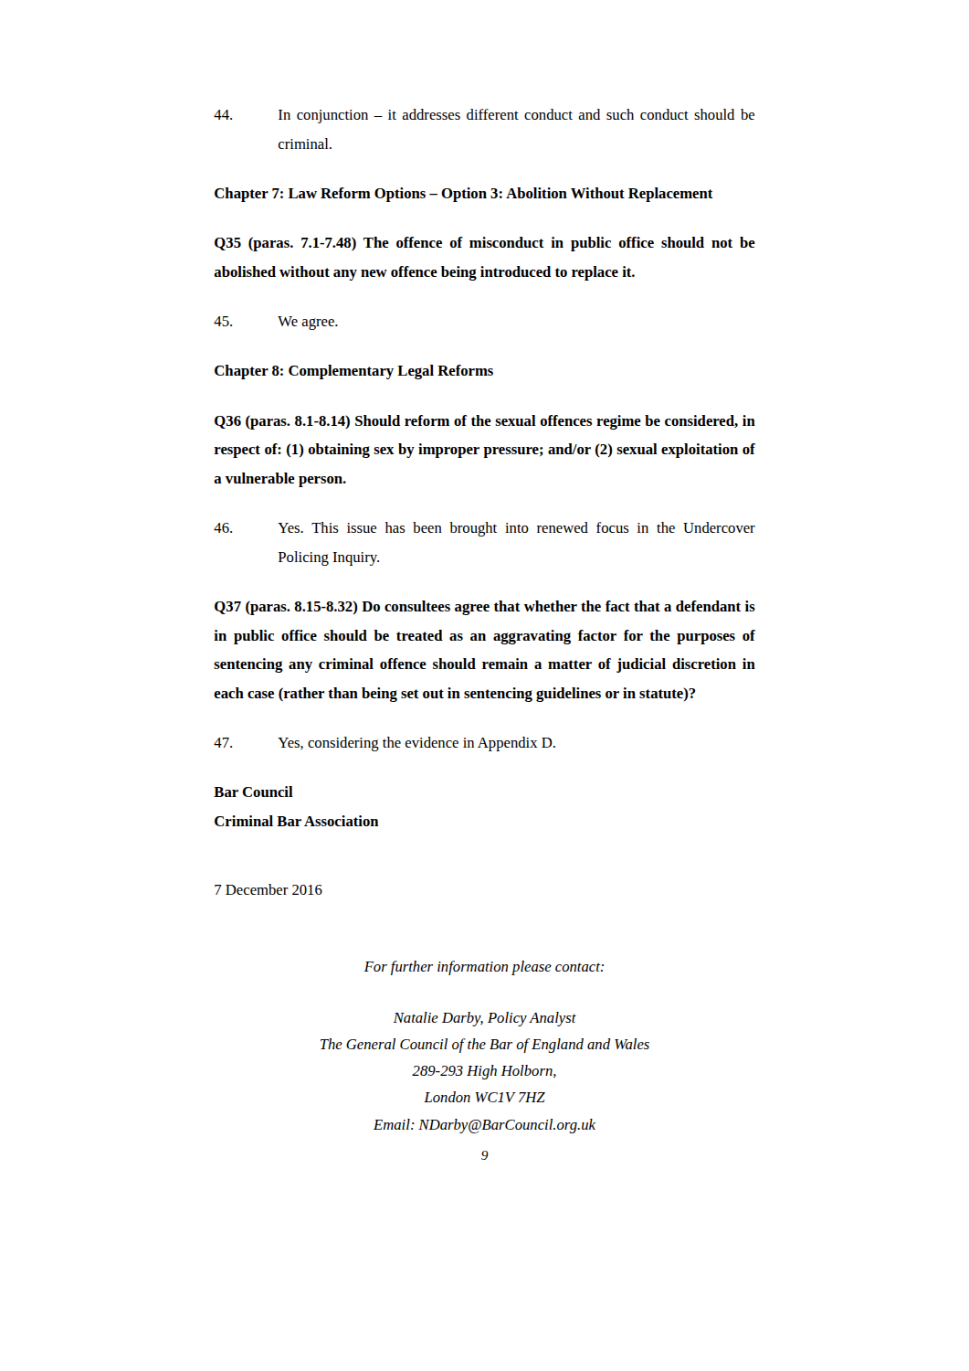44. In conjunction – it addresses different conduct and such conduct should be criminal.
Chapter 7: Law Reform Options – Option 3: Abolition Without Replacement
Q35 (paras. 7.1-7.48) The offence of misconduct in public office should not be abolished without any new offence being introduced to replace it.
45. We agree.
Chapter 8: Complementary Legal Reforms
Q36 (paras. 8.1-8.14) Should reform of the sexual offences regime be considered, in respect of: (1) obtaining sex by improper pressure; and/or (2) sexual exploitation of a vulnerable person.
46. Yes. This issue has been brought into renewed focus in the Undercover Policing Inquiry.
Q37 (paras. 8.15-8.32) Do consultees agree that whether the fact that a defendant is in public office should be treated as an aggravating factor for the purposes of sentencing any criminal offence should remain a matter of judicial discretion in each case (rather than being set out in sentencing guidelines or in statute)?
47. Yes, considering the evidence in Appendix D.
Bar Council
Criminal Bar Association
7 December 2016
For further information please contact:
Natalie Darby, Policy Analyst
The General Council of the Bar of England and Wales
289-293 High Holborn,
London WC1V 7HZ
Email: NDarby@BarCouncil.org.uk
9